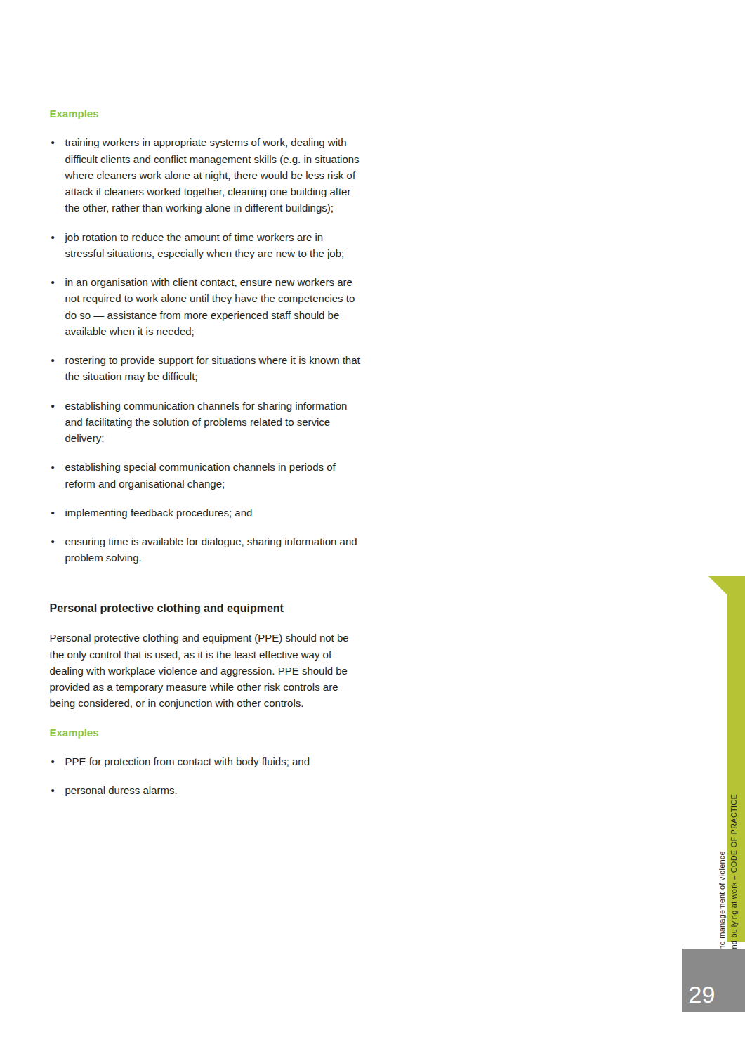Examples
training workers in appropriate systems of work, dealing with difficult clients and conflict management skills (e.g. in situations where cleaners work alone at night, there would be less risk of attack if cleaners worked together, cleaning one building after the other, rather than working alone in different buildings);
job rotation to reduce the amount of time workers are in stressful situations, especially when they are new to the job;
in an organisation with client contact, ensure new workers are not required to work alone until they have the competencies to do so — assistance from more experienced staff should be available when it is needed;
rostering to provide support for situations where it is known that the situation may be difficult;
establishing communication channels for sharing information and facilitating the solution of problems related to service delivery;
establishing special communication channels in periods of reform and organisational change;
implementing feedback procedures; and
ensuring time is available for dialogue, sharing information and problem solving.
Personal protective clothing and equipment
Personal protective clothing and equipment (PPE) should not be the only control that is used, as it is the least effective way of dealing with workplace violence and aggression. PPE should be provided as a temporary measure while other risk controls are being considered, or in conjunction with other controls.
Examples
PPE for protection from contact with body fluids; and
personal duress alarms.
Prevention and management of violence,
aggression and bullying at work – CODE OF PRACTICE
29